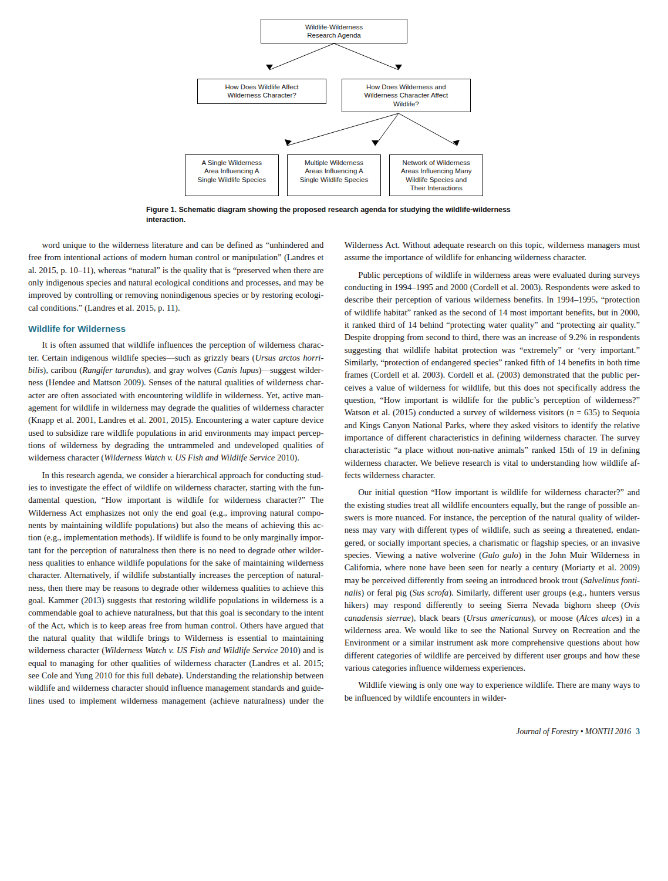Wildlife-Wilderness
Research Agenda
How Does Wildlife Affect
Wilderness Character?
How Does Wilderness and
Wilderness Character Affect
Wildlife?
A Single Wilderness
Area Influencing A
Single Wildlife Species
Multiple Wilderness
Areas Influencing A
Single Wildlife Species
Network of Wilderness
Areas Influencing Many
Wildlife Species and
Their Interactions
Figure 1. Schematic diagram showing the proposed research agenda for studying the wildlife-wilderness interaction.
word unique to the wilderness literature and can be defined as “unhindered and free from intentional actions of modern human control or manipulation” (Landres et al. 2015, p. 10–11), whereas “natural” is the quality that is “preserved when there are only indigenous species and natural ecological conditions and processes, and may be improved by controlling or removing nonindigenous species or by restoring ecological conditions.” (Landres et al. 2015, p. 11).
Wildlife for Wilderness
It is often assumed that wildlife influences the perception of wilderness character. Certain indigenous wildlife species—such as grizzly bears (Ursus arctos horribilis), caribou (Rangifer tarandus), and gray wolves (Canis lupus)—suggest wilderness (Hendee and Mattson 2009). Senses of the natural qualities of wilderness character are often associated with encountering wildlife in wilderness. Yet, active management for wildlife in wilderness may degrade the qualities of wilderness character (Knapp et al. 2001, Landres et al. 2001, 2015). Encountering a water capture device used to subsidize rare wildlife populations in arid environments may impact perceptions of wilderness by degrading the untrammeled and undeveloped qualities of wilderness character (Wilderness Watch v. US Fish and Wildlife Service 2010).
In this research agenda, we consider a hierarchical approach for conducting studies to investigate the effect of wildlife on wilderness character, starting with the fundamental question, “How important is wildlife for wilderness character?” The Wilderness Act emphasizes not only the end goal (e.g., improving natural components by maintaining wildlife populations) but also the means of achieving this action (e.g., implementation methods). If wildlife is found to be only marginally important for the perception of naturalness then there is no need to degrade other wilderness qualities to enhance wildlife populations for the sake of maintaining wilderness character. Alternatively, if wildlife substantially increases the perception of naturalness, then there may be reasons to degrade other wilderness qualities to achieve this goal. Kammer (2013) suggests that restoring wildlife populations in wilderness is a commendable goal to achieve naturalness, but that this goal is secondary to the intent of the Act, which is to keep areas free from human control. Others have argued that the natural quality that wildlife brings to Wilderness is essential to maintaining wilderness character (Wilderness Watch v. US Fish and Wildlife Service 2010) and is equal to managing for other qualities of wilderness character (Landres et al. 2015; see Cole and Yung 2010 for this full debate). Understanding the relationship between wildlife and wilderness character should influence management standards and guidelines used to implement wilderness management (achieve naturalness) under the Wilderness Act. Without adequate research on this topic, wilderness managers must assume the importance of wildlife for enhancing wilderness character.
Public perceptions of wildlife in wilderness areas were evaluated during surveys conducting in 1994–1995 and 2000 (Cordell et al. 2003). Respondents were asked to describe their perception of various wilderness benefits. In 1994–1995, “protection of wildlife habitat” ranked as the second of 14 most important benefits, but in 2000, it ranked third of 14 behind “protecting water quality” and “protecting air quality.” Despite dropping from second to third, there was an increase of 9.2% in respondents suggesting that wildlife habitat protection was “extremely” or ‘very important.” Similarly, “protection of endangered species” ranked fifth of 14 benefits in both time frames (Cordell et al. 2003). Cordell et al. (2003) demonstrated that the public perceives a value of wilderness for wildlife, but this does not specifically address the question, “How important is wildlife for the public’s perception of wilderness?” Watson et al. (2015) conducted a survey of wilderness visitors (n = 635) to Sequoia and Kings Canyon National Parks, where they asked visitors to identify the relative importance of different characteristics in defining wilderness character. The survey characteristic “a place without non-native animals” ranked 15th of 19 in defining wilderness character. We believe research is vital to understanding how wildlife affects wilderness character.
Our initial question “How important is wildlife for wilderness character?” and the existing studies treat all wildlife encounters equally, but the range of possible answers is more nuanced. For instance, the perception of the natural quality of wilderness may vary with different types of wildlife, such as seeing a threatened, endangered, or socially important species, a charismatic or flagship species, or an invasive species. Viewing a native wolverine (Gulo gulo) in the John Muir Wilderness in California, where none have been seen for nearly a century (Moriarty et al. 2009) may be perceived differently from seeing an introduced brook trout (Salvelinus fontinalis) or feral pig (Sus scrofa). Similarly, different user groups (e.g., hunters versus hikers) may respond differently to seeing Sierra Nevada bighorn sheep (Ovis canadensis sierrae), black bears (Ursus americanus), or moose (Alces alces) in a wilderness area. We would like to see the National Survey on Recreation and the Environment or a similar instrument ask more comprehensive questions about how different categories of wildlife are perceived by different user groups and how these various categories influence wilderness experiences.
Wildlife viewing is only one way to experience wildlife. There are many ways to be influenced by wildlife encounters in wilder-
Journal of Forestry • MONTH 20163